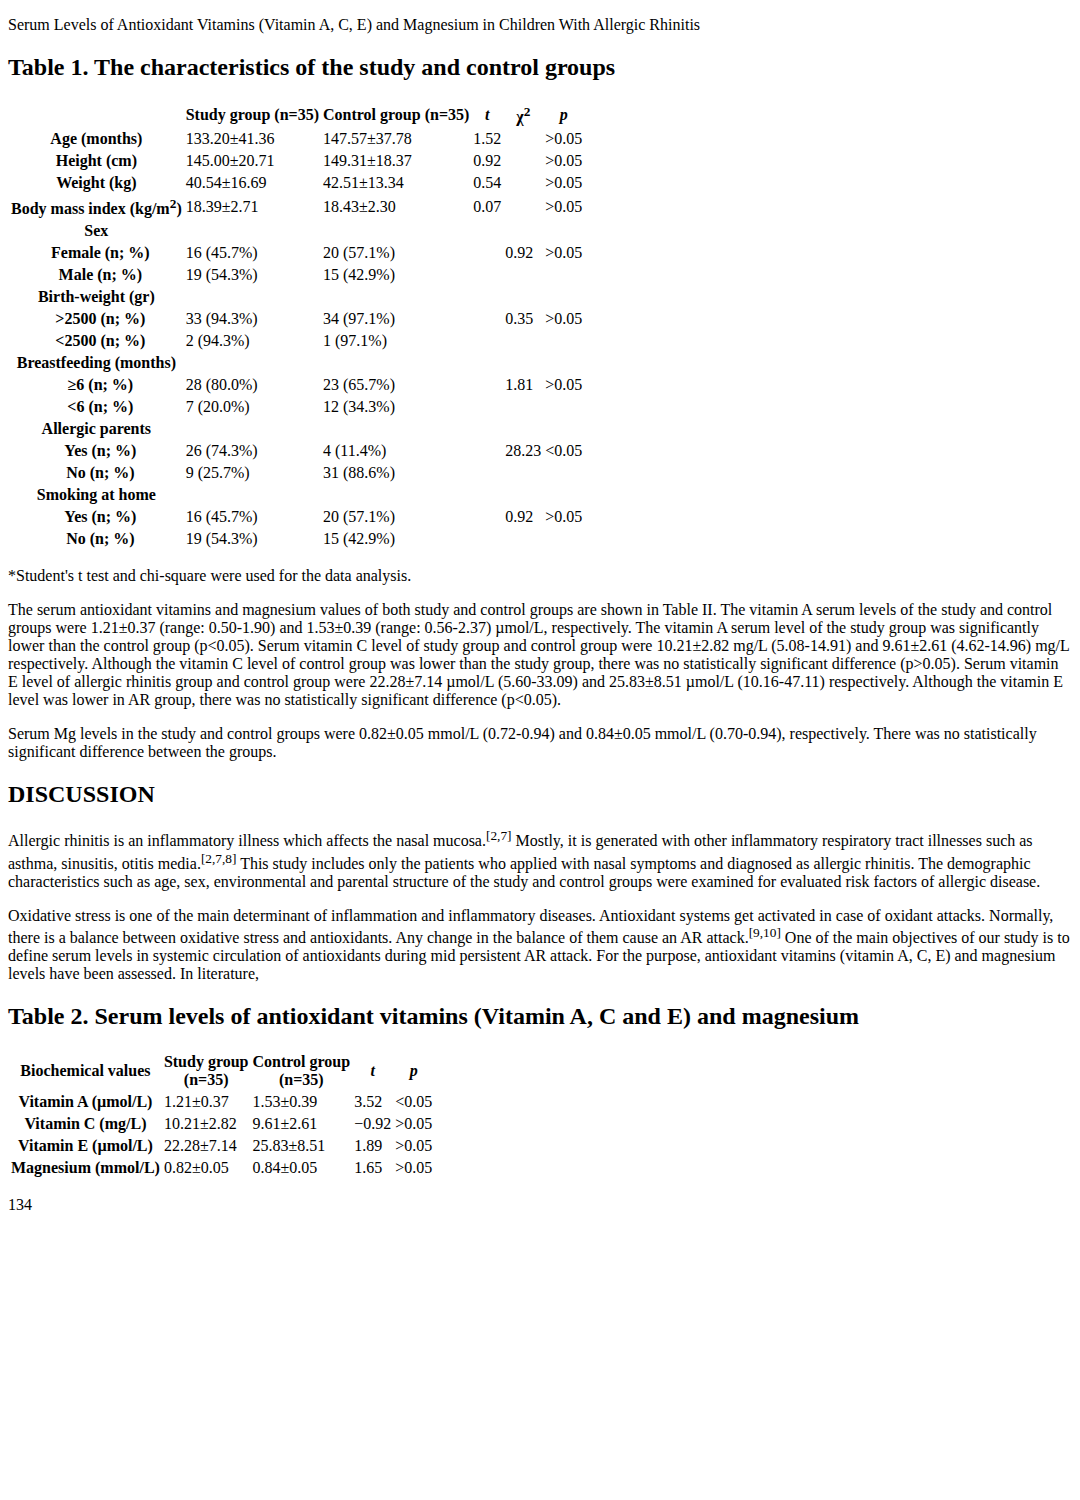Serum Levels of Antioxidant Vitamins (Vitamin A, C, E) and Magnesium in Children With Allergic Rhinitis
Table 1. The characteristics of the study and control groups
| | Study group (n=35) | Control group (n=35) | t | χ 2 | p |
| --- | --- | --- | --- | --- | --- |
| Age (months) | 133.20±41.36 | 147.57±37.78 | 1.52 | | >0.05 |
| Height (cm) | 145.00±20.71 | 149.31±18.37 | 0.92 | | >0.05 |
| Weight (kg) | 40.54±16.69 | 42.51±13.34 | 0.54 | | >0.05 |
| Body mass index (kg/m 2 ) | 18.39±2.71 | 18.43±2.30 | 0.07 | | >0.05 |
| Sex | | | | | |
| Female (n; %) | 16 (45.7%) | 20 (57.1%) | | 0.92 | >0.05 |
| Male (n; %) | 19 (54.3%) | 15 (42.9%) | | | |
| Birth-weight (gr) | | | | | |
| >2500 (n; %) | 33 (94.3%) | 34 (97.1%) | | 0.35 | >0.05 |
| <2500 (n; %) | 2 (94.3%) | 1 (97.1%) | | | |
| Breastfeeding (months) | | | | | |
| ≥6 (n; %) | 28 (80.0%) | 23 (65.7%) | | 1.81 | >0.05 |
| <6 (n; %) | 7 (20.0%) | 12 (34.3%) | | | |
| Allergic parents | | | | | |
| Yes (n; %) | 26 (74.3%) | 4 (11.4%) | | 28.23 | <0.05 |
| No (n; %) | 9 (25.7%) | 31 (88.6%) | | | |
| Smoking at home | | | | | |
| Yes (n; %) | 16 (45.7%) | 20 (57.1%) | | 0.92 | >0.05 |
| No (n; %) | 19 (54.3%) | 15 (42.9%) | | | |
*Student's t test and chi-square were used for the data analysis.
The serum antioxidant vitamins and magnesium values of both study and control groups are shown in Table II. The vitamin A serum levels of the study and control groups were 1.21±0.37 (range: 0.50-1.90) and 1.53±0.39 (range: 0.56-2.37) µmol/L, respectively. The vitamin A serum level of the study group was significantly lower than the control group (p<0.05). Serum vitamin C level of study group and control group were 10.21±2.82 mg/L (5.08-14.91) and 9.61±2.61 (4.62-14.96) mg/L respectively. Although the vitamin C level of control group was lower than the study group, there was no statistically significant difference (p>0.05). Serum vitamin E level of allergic rhinitis group and control group were 22.28±7.14 µmol/L (5.60-33.09) and 25.83±8.51 µmol/L (10.16-47.11) respectively. Although the vitamin E level was lower in AR group, there was no statistically significant difference (p<0.05).
Serum Mg levels in the study and control groups were 0.82±0.05 mmol/L (0.72-0.94) and 0.84±0.05 mmol/L (0.70-0.94), respectively. There was no statistically significant difference between the groups.
DISCUSSION
Allergic rhinitis is an inflammatory illness which affects the nasal mucosa.[2,7] Mostly, it is generated with other inflammatory respiratory tract illnesses such as asthma, sinusitis, otitis media.[2,7,8] This study includes only the patients who applied with nasal symptoms and diagnosed as allergic rhinitis. The demographic characteristics such as age, sex, environmental and parental structure of the study and control groups were examined for evaluated risk factors of allergic disease.
Oxidative stress is one of the main determinant of inflammation and inflammatory diseases. Antioxidant systems get activated in case of oxidant attacks. Normally, there is a balance between oxidative stress and antioxidants. Any change in the balance of them cause an AR attack.[9,10] One of the main objectives of our study is to define serum levels in systemic circulation of antioxidants during mid persistent AR attack. For the purpose, antioxidant vitamins (vitamin A, C, E) and magnesium levels have been assessed. In literature,
Table 2. Serum levels of antioxidant vitamins (Vitamin A, C and E) and magnesium
| Biochemical values | Study group (n=35) | Control group (n=35) | t | p |
| --- | --- | --- | --- | --- |
| Vitamin A (µmol/L) | 1.21±0.37 | 1.53±0.39 | 3.52 | <0.05 |
| Vitamin C (mg/L) | 10.21±2.82 | 9.61±2.61 | −0.92 | >0.05 |
| Vitamin E (µmol/L) | 22.28±7.14 | 25.83±8.51 | 1.89 | >0.05 |
| Magnesium (mmol/L) | 0.82±0.05 | 0.84±0.05 | 1.65 | >0.05 |
134